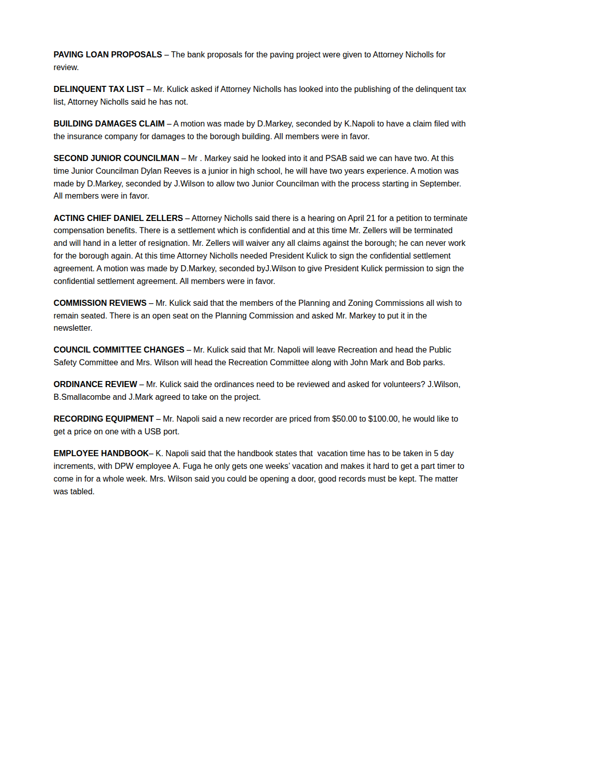PAVING LOAN PROPOSALS – The bank proposals for the paving project were given to Attorney Nicholls for review.
DELINQUENT TAX LIST – Mr. Kulick asked if Attorney Nicholls has looked into the publishing of the delinquent tax list, Attorney Nicholls said he has not.
BUILDING DAMAGES CLAIM – A motion was made by D.Markey, seconded by K.Napoli to have a claim filed with the insurance company for damages to the borough building. All members were in favor.
SECOND JUNIOR COUNCILMAN – Mr . Markey said he looked into it and PSAB said we can have two. At this time Junior Councilman Dylan Reeves is a junior in high school, he will have two years experience. A motion was made by D.Markey, seconded by J.Wilson to allow two Junior Councilman with the process starting in September. All members were in favor.
ACTING CHIEF DANIEL ZELLERS – Attorney Nicholls said there is a hearing on April 21 for a petition to terminate compensation benefits. There is a settlement which is confidential and at this time Mr. Zellers will be terminated and will hand in a letter of resignation. Mr. Zellers will waiver any all claims against the borough; he can never work for the borough again. At this time Attorney Nicholls needed President Kulick to sign the confidential settlement agreement. A motion was made by D.Markey, seconded byJ.Wilson to give President Kulick permission to sign the confidential settlement agreement. All members were in favor.
COMMISSION REVIEWS – Mr. Kulick said that the members of the Planning and Zoning Commissions all wish to remain seated. There is an open seat on the Planning Commission and asked Mr. Markey to put it in the newsletter.
COUNCIL COMMITTEE CHANGES – Mr. Kulick said that Mr. Napoli will leave Recreation and head the Public Safety Committee and Mrs. Wilson will head the Recreation Committee along with John Mark and Bob parks.
ORDINANCE REVIEW – Mr. Kulick said the ordinances need to be reviewed and asked for volunteers? J.Wilson, B.Smallacombe and J.Mark agreed to take on the project.
RECORDING EQUIPMENT – Mr. Napoli said a new recorder are priced from $50.00 to $100.00, he would like to get a price on one with a USB port.
EMPLOYEE HANDBOOK– K. Napoli said that the handbook states that vacation time has to be taken in 5 day increments, with DPW employee A. Fuga he only gets one weeks’ vacation and makes it hard to get a part timer to come in for a whole week. Mrs. Wilson said you could be opening a door, good records must be kept. The matter was tabled.